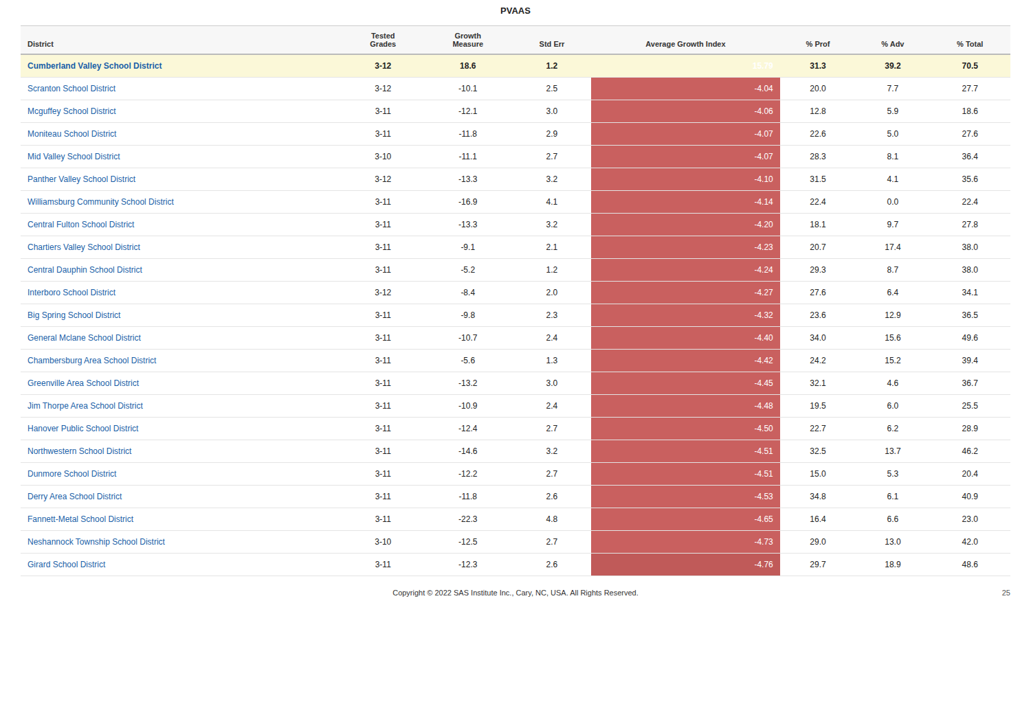PVAAS
| District | Tested Grades | Growth Measure | Std Err | Average Growth Index | % Prof | % Adv | % Total |
| --- | --- | --- | --- | --- | --- | --- | --- |
| Cumberland Valley School District | 3-12 | 18.6 | 1.2 | 15.79 | 31.3 | 39.2 | 70.5 |
| Scranton School District | 3-12 | -10.1 | 2.5 | -4.04 | 20.0 | 7.7 | 27.7 |
| Mcguffey School District | 3-11 | -12.1 | 3.0 | -4.06 | 12.8 | 5.9 | 18.6 |
| Moniteau School District | 3-11 | -11.8 | 2.9 | -4.07 | 22.6 | 5.0 | 27.6 |
| Mid Valley School District | 3-10 | -11.1 | 2.7 | -4.07 | 28.3 | 8.1 | 36.4 |
| Panther Valley School District | 3-12 | -13.3 | 3.2 | -4.10 | 31.5 | 4.1 | 35.6 |
| Williamsburg Community School District | 3-11 | -16.9 | 4.1 | -4.14 | 22.4 | 0.0 | 22.4 |
| Central Fulton School District | 3-11 | -13.3 | 3.2 | -4.20 | 18.1 | 9.7 | 27.8 |
| Chartiers Valley School District | 3-11 | -9.1 | 2.1 | -4.23 | 20.7 | 17.4 | 38.0 |
| Central Dauphin School District | 3-11 | -5.2 | 1.2 | -4.24 | 29.3 | 8.7 | 38.0 |
| Interboro School District | 3-12 | -8.4 | 2.0 | -4.27 | 27.6 | 6.4 | 34.1 |
| Big Spring School District | 3-11 | -9.8 | 2.3 | -4.32 | 23.6 | 12.9 | 36.5 |
| General Mclane School District | 3-11 | -10.7 | 2.4 | -4.40 | 34.0 | 15.6 | 49.6 |
| Chambersburg Area School District | 3-11 | -5.6 | 1.3 | -4.42 | 24.2 | 15.2 | 39.4 |
| Greenville Area School District | 3-11 | -13.2 | 3.0 | -4.45 | 32.1 | 4.6 | 36.7 |
| Jim Thorpe Area School District | 3-11 | -10.9 | 2.4 | -4.48 | 19.5 | 6.0 | 25.5 |
| Hanover Public School District | 3-11 | -12.4 | 2.7 | -4.50 | 22.7 | 6.2 | 28.9 |
| Northwestern School District | 3-11 | -14.6 | 3.2 | -4.51 | 32.5 | 13.7 | 46.2 |
| Dunmore School District | 3-11 | -12.2 | 2.7 | -4.51 | 15.0 | 5.3 | 20.4 |
| Derry Area School District | 3-11 | -11.8 | 2.6 | -4.53 | 34.8 | 6.1 | 40.9 |
| Fannett-Metal School District | 3-11 | -22.3 | 4.8 | -4.65 | 16.4 | 6.6 | 23.0 |
| Neshannock Township School District | 3-10 | -12.5 | 2.7 | -4.73 | 29.0 | 13.0 | 42.0 |
| Girard School District | 3-11 | -12.3 | 2.6 | -4.76 | 29.7 | 18.9 | 48.6 |
Copyright © 2022 SAS Institute Inc., Cary, NC, USA. All Rights Reserved. 25